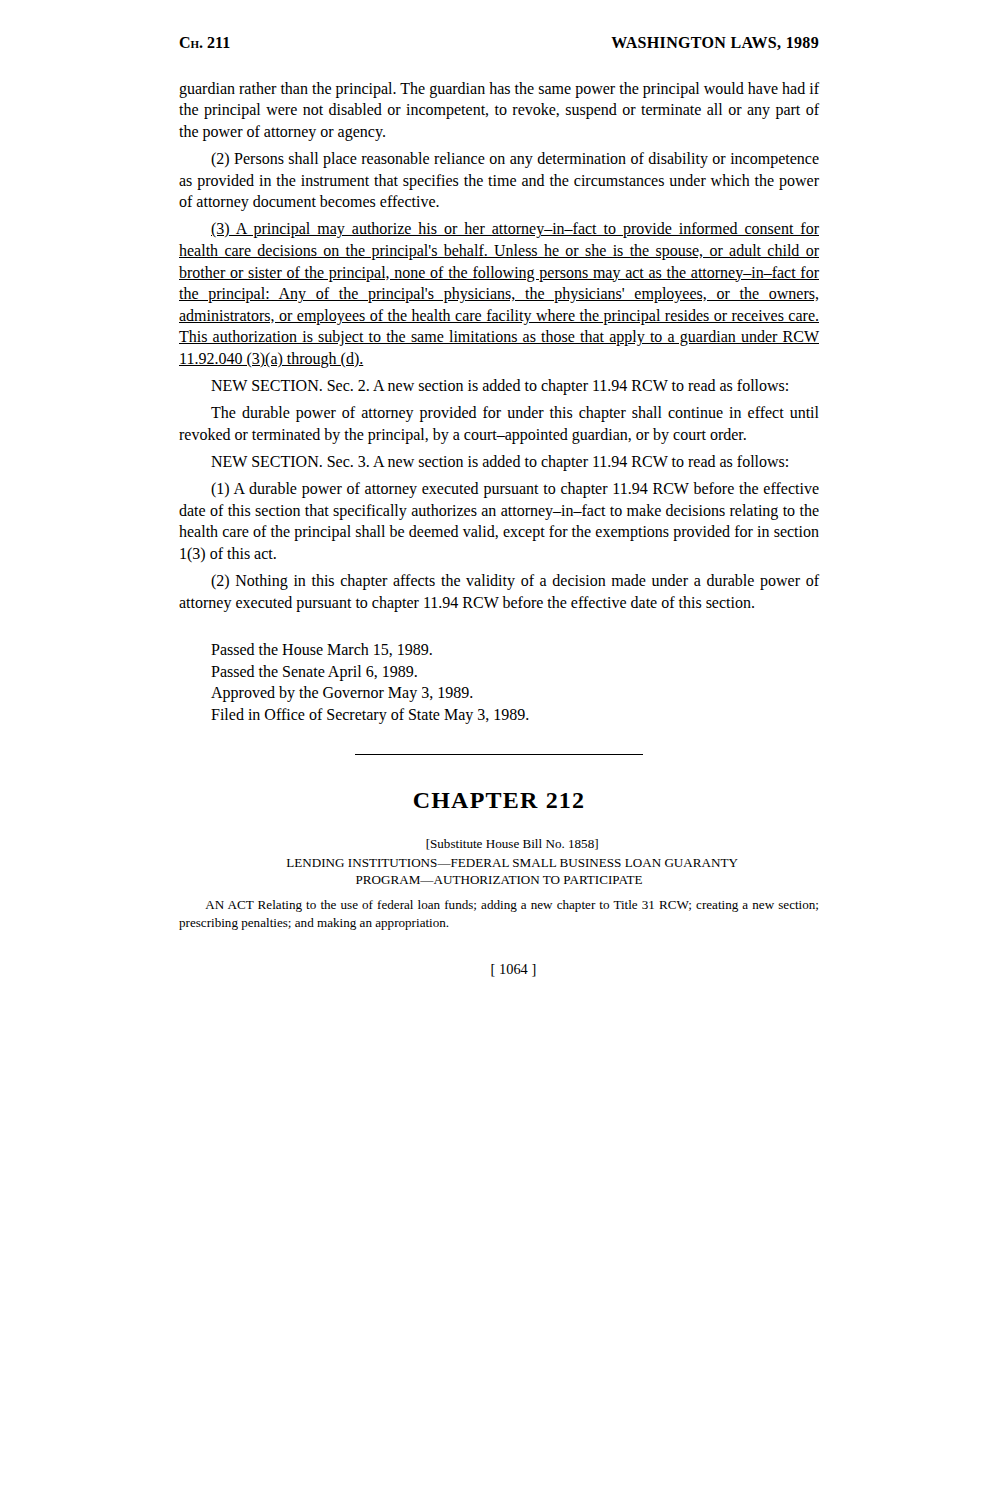Ch. 211 WASHINGTON LAWS, 1989
guardian rather than the principal. The guardian has the same power the principal would have had if the principal were not disabled or incompetent, to revoke, suspend or terminate all or any part of the power of attorney or agency.
(2) Persons shall place reasonable reliance on any determination of disability or incompetence as provided in the instrument that specifies the time and the circumstances under which the power of attorney document becomes effective.
(3) A principal may authorize his or her attorney–in–fact to provide informed consent for health care decisions on the principal's behalf. Unless he or she is the spouse, or adult child or brother or sister of the principal, none of the following persons may act as the attorney–in–fact for the principal: Any of the principal's physicians, the physicians' employees, or the owners, administrators, or employees of the health care facility where the principal resides or receives care. This authorization is subject to the same limitations as those that apply to a guardian under RCW 11.92.040 (3)(a) through (d).
NEW SECTION. Sec. 2. A new section is added to chapter 11.94 RCW to read as follows:
The durable power of attorney provided for under this chapter shall continue in effect until revoked or terminated by the principal, by a court–appointed guardian, or by court order.
NEW SECTION. Sec. 3. A new section is added to chapter 11.94 RCW to read as follows:
(1) A durable power of attorney executed pursuant to chapter 11.94 RCW before the effective date of this section that specifically authorizes an attorney–in–fact to make decisions relating to the health care of the principal shall be deemed valid, except for the exemptions provided for in section 1(3) of this act.
(2) Nothing in this chapter affects the validity of a decision made under a durable power of attorney executed pursuant to chapter 11.94 RCW before the effective date of this section.
Passed the House March 15, 1989.
Passed the Senate April 6, 1989.
Approved by the Governor May 3, 1989.
Filed in Office of Secretary of State May 3, 1989.
CHAPTER 212
[Substitute House Bill No. 1858]
LENDING INSTITUTIONS—FEDERAL SMALL BUSINESS LOAN GUARANTY
PROGRAM—AUTHORIZATION TO PARTICIPATE
AN ACT Relating to the use of federal loan funds; adding a new chapter to Title 31 RCW; creating a new section; prescribing penalties; and making an appropriation.
[ 1064 ]